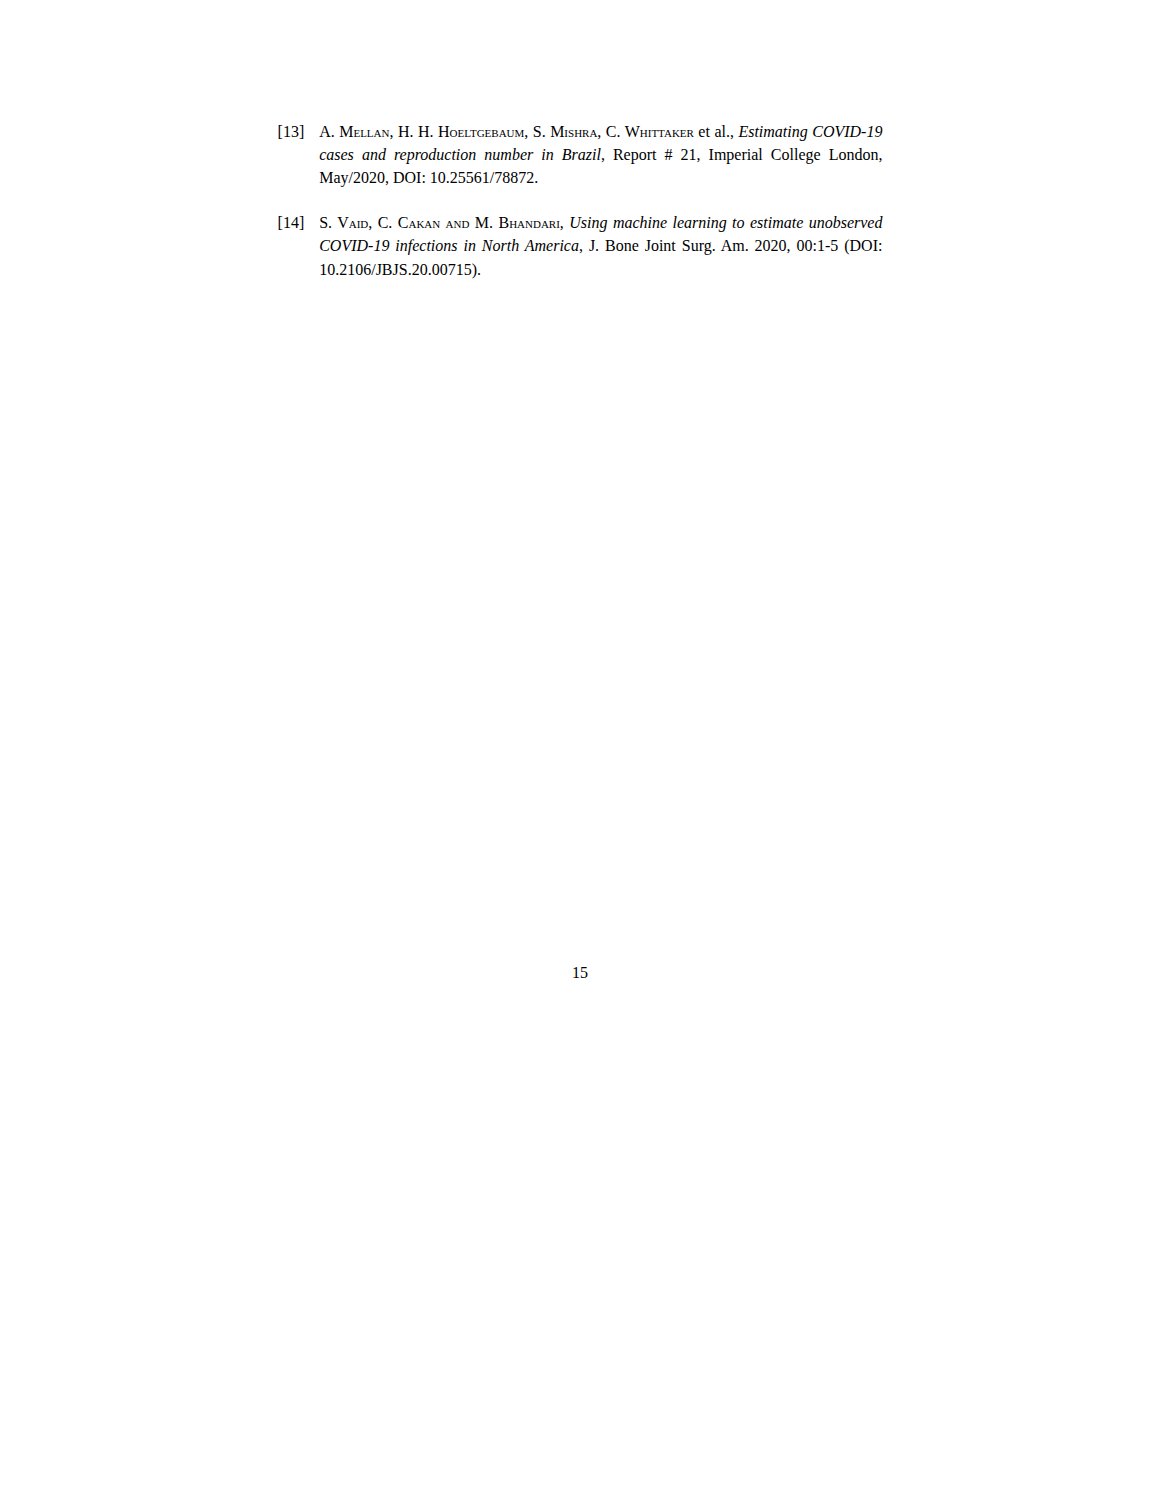[13] A. Mellan, H. H. Hoeltgebaum, S. Mishra, C. Whittaker et al., Estimating COVID-19 cases and reproduction number in Brazil, Report # 21, Imperial College London, May/2020, DOI: 10.25561/78872.
[14] S. Vaid, C. Cakan and M. Bhandari, Using machine learning to estimate unobserved COVID-19 infections in North America, J. Bone Joint Surg. Am. 2020, 00:1-5 (DOI: 10.2106/JBJS.20.00715).
15